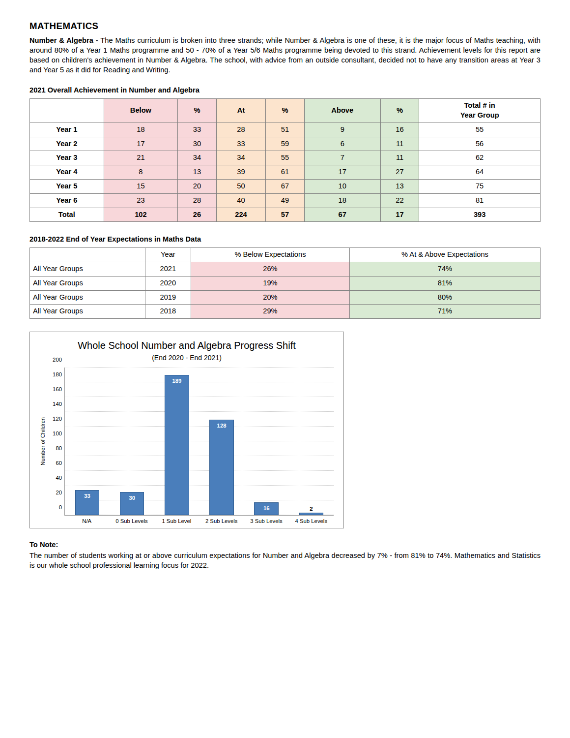MATHEMATICS
Number & Algebra - The Maths curriculum is broken into three strands; while Number & Algebra is one of these, it is the major focus of Maths teaching, with around 80% of a Year 1 Maths programme and 50 - 70% of a Year 5/6 Maths programme being devoted to this strand. Achievement levels for this report are based on children's achievement in Number & Algebra. The school, with advice from an outside consultant, decided not to have any transition areas at Year 3 and Year 5 as it did for Reading and Writing.
2021 Overall Achievement in Number and Algebra
| | Below | % | At | % | Above | % | Total # in Year Group |
| --- | --- | --- | --- | --- | --- | --- | --- |
| Year 1 | 18 | 33 | 28 | 51 | 9 | 16 | 55 |
| Year 2 | 17 | 30 | 33 | 59 | 6 | 11 | 56 |
| Year 3 | 21 | 34 | 34 | 55 | 7 | 11 | 62 |
| Year 4 | 8 | 13 | 39 | 61 | 17 | 27 | 64 |
| Year 5 | 15 | 20 | 50 | 67 | 10 | 13 | 75 |
| Year 6 | 23 | 28 | 40 | 49 | 18 | 22 | 81 |
| Total | 102 | 26 | 224 | 57 | 67 | 17 | 393 |
2018-2022 End of Year Expectations in Maths Data
| | Year | % Below Expectations | % At & Above Expectations |
| --- | --- | --- | --- |
| All Year Groups | 2021 | 26% | 74% |
| All Year Groups | 2020 | 19% | 81% |
| All Year Groups | 2019 | 20% | 80% |
| All Year Groups | 2018 | 29% | 71% |
Whole School Number and Algebra Progress Shift
(End 2020 - End 2021)
Number of Children
0
20
40
60
80
100
120
140
160
180
200
33
30
189
128
16
2
N/A
0 Sub Levels
1 Sub Level
2 Sub Levels
3 Sub Levels
4 Sub Levels
To Note:
The number of students working at or above curriculum expectations for Number and Algebra decreased by 7% - from 81% to 74%. Mathematics and Statistics is our whole school professional learning focus for 2022.